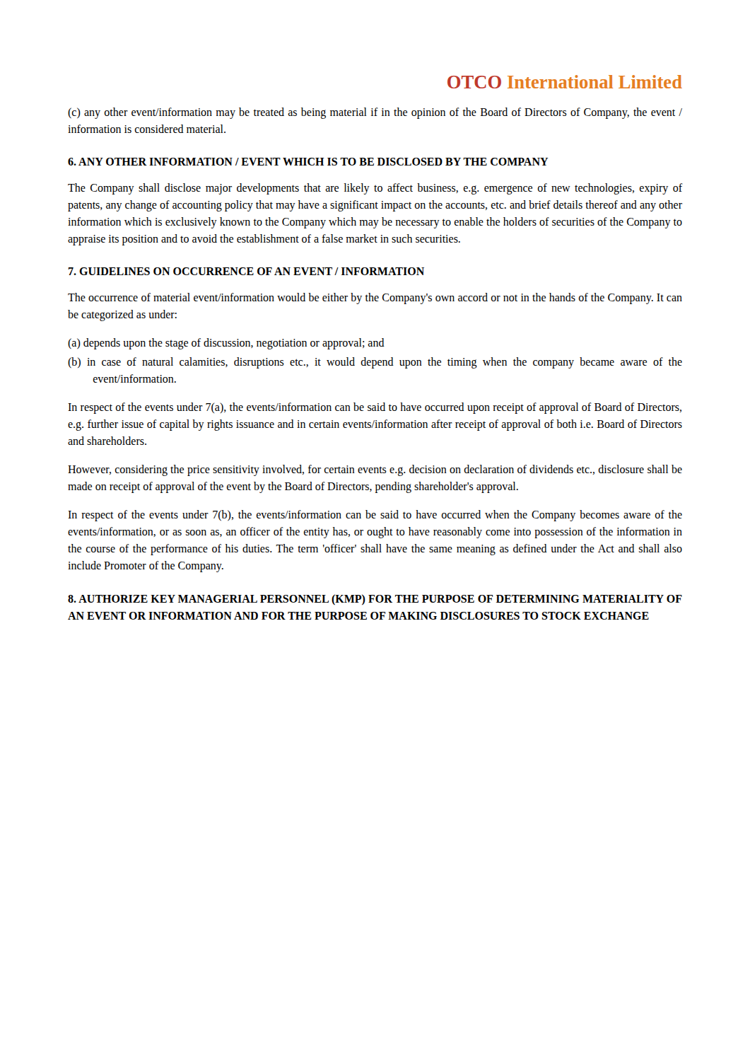OTCO International Limited
(c) any other event/information may be treated as being material if in the opinion of the Board of Directors of Company, the event / information is considered material.
6. Any other information / event which is to be disclosed by the Company
The Company shall disclose major developments that are likely to affect business, e.g. emergence of new technologies, expiry of patents, any change of accounting policy that may have a significant impact on the accounts, etc. and brief details thereof and any other information which is exclusively known to the Company which may be necessary to enable the holders of securities of the Company to appraise its position and to avoid the establishment of a false market in such securities.
7. Guidelines on occurrence of an event / information
The occurrence of material event/information would be either by the Company's own accord or not in the hands of the Company. It can be categorized as under:
(a) depends upon the stage of discussion, negotiation or approval; and
(b) in case of natural calamities, disruptions etc., it would depend upon the timing when the company became aware of the event/information.
In respect of the events under 7(a), the events/information can be said to have occurred upon receipt of approval of Board of Directors, e.g. further issue of capital by rights issuance and in certain events/information after receipt of approval of both i.e. Board of Directors and shareholders.
However, considering the price sensitivity involved, for certain events e.g. decision on declaration of dividends etc., disclosure shall be made on receipt of approval of the event by the Board of Directors, pending shareholder's approval.
In respect of the events under 7(b), the events/information can be said to have occurred when the Company becomes aware of the events/information, or as soon as, an officer of the entity has, or ought to have reasonably come into possession of the information in the course of the performance of his duties. The term 'officer' shall have the same meaning as defined under the Act and shall also include Promoter of the Company.
8. Authorize Key Managerial Personnel (KMP) for the purpose of determining materiality of an event or information and for the purpose of making disclosures to Stock Exchange